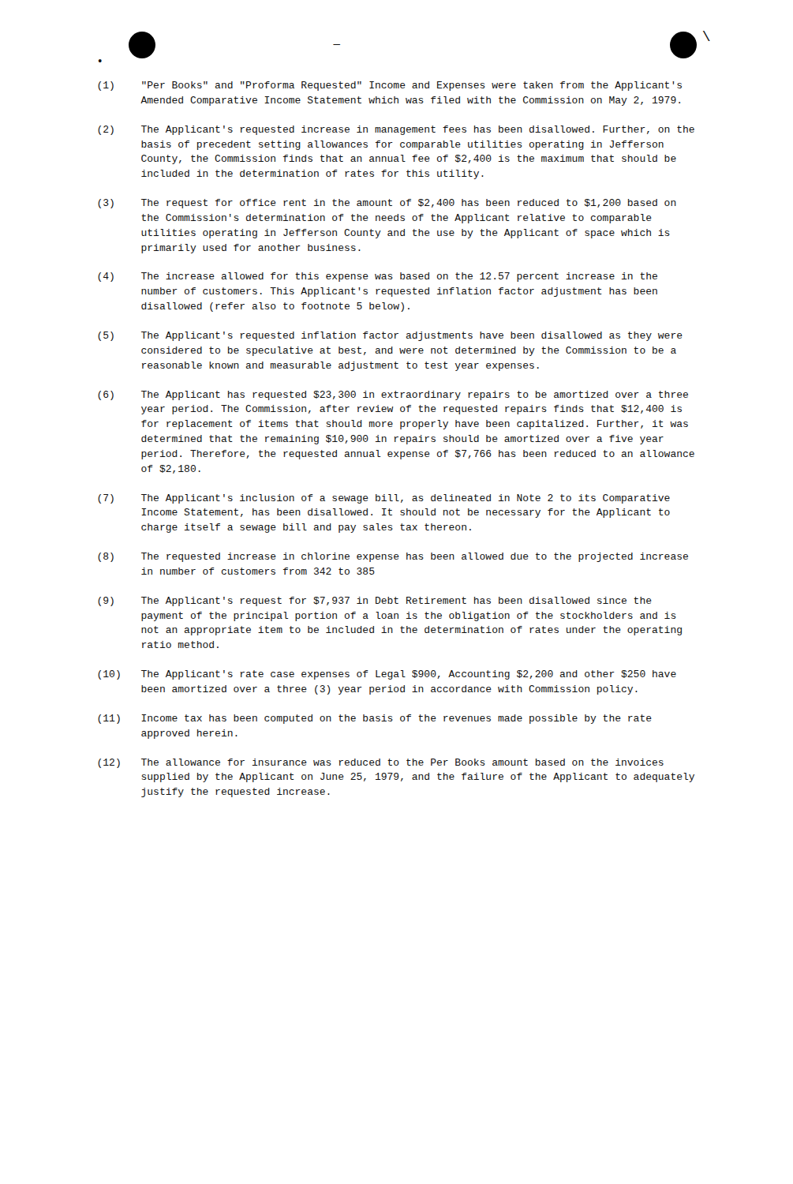• — \
(1)
"Per Books" and "Proforma Requested" Income and Expenses were taken from the Applicant's Amended Comparative Income Statement which was filed with the Commission on May 2, 1979.
(2)
The Applicant's requested increase in management fees has been disallowed. Further, on the basis of precedent setting allowances for comparable utilities operating in Jefferson County, the Commission finds that an annual fee of $2,400 is the maximum that should be included in the determination of rates for this utility.
(3)
The request for office rent in the amount of $2,400 has been reduced to $1,200 based on the Commission's determination of the needs of the Applicant relative to comparable utilities operating in Jefferson County and the use by the Applicant of space which is primarily used for another business.
(4)
The increase allowed for this expense was based on the 12.57 percent increase in the number of customers. This Applicant's requested inflation factor adjustment has been disallowed (refer also to footnote 5 below).
(5)
The Applicant's requested inflation factor adjustments have been disallowed as they were considered to be speculative at best, and were not determined by the Commission to be a reasonable known and measurable adjustment to test year expenses.
(6)
The Applicant has requested $23,300 in extraordinary repairs to be amortized over a three year period. The Commission, after review of the requested repairs finds that $12,400 is for replacement of items that should more properly have been capitalized. Further, it was determined that the remaining $10,900 in repairs should be amortized over a five year period. Therefore, the requested annual expense of $7,766 has been reduced to an allowance of $2,180.
(7)
The Applicant's inclusion of a sewage bill, as delineated in Note 2 to its Comparative Income Statement, has been disallowed. It should not be necessary for the Applicant to charge itself a sewage bill and pay sales tax thereon.
(8)
The requested increase in chlorine expense has been allowed due to the projected increase in number of customers from 342 to 385
(9)
The Applicant's request for $7,937 in Debt Retirement has been disallowed since the payment of the principal portion of a loan is the obligation of the stockholders and is not an appropriate item to be included in the determination of rates under the operating ratio method.
(10)
The Applicant's rate case expenses of Legal $900, Accounting $2,200 and other $250 have been amortized over a three (3) year period in accordance with Commission policy.
(11)
Income tax has been computed on the basis of the revenues made possible by the rate approved herein.
(12)
The allowance for insurance was reduced to the Per Books amount based on the invoices supplied by the Applicant on June 25, 1979, and the failure of the Applicant to adequately justify the requested increase.